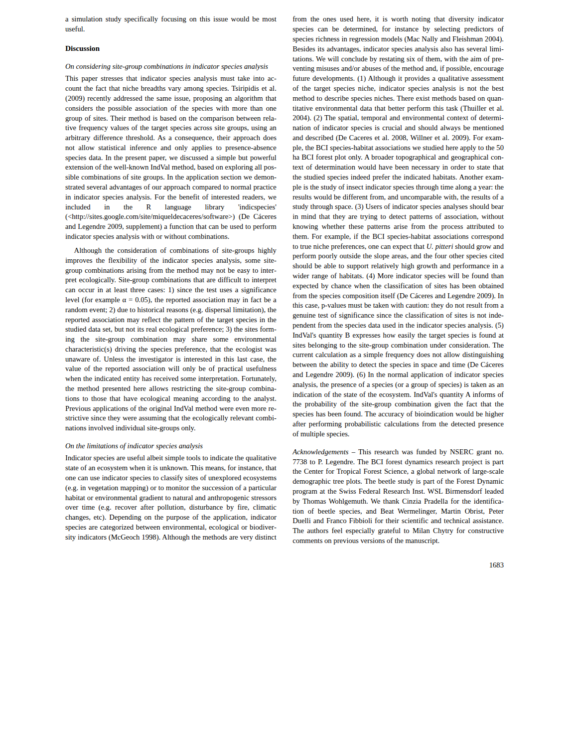a simulation study specifically focusing on this issue would be most useful.
Discussion
On considering site-group combinations in indicator species analysis
This paper stresses that indicator species analysis must take into account the fact that niche breadths vary among species. Tsiripidis et al. (2009) recently addressed the same issue, proposing an algorithm that considers the possible association of the species with more than one group of sites. Their method is based on the comparison between relative frequency values of the target species across site groups, using an arbitrary difference threshold. As a consequence, their approach does not allow statistical inference and only applies to presence-absence species data. In the present paper, we discussed a simple but powerful extension of the well-known IndVal method, based on exploring all possible combinations of site groups. In the application section we demonstrated several advantages of our approach compared to normal practice in indicator species analysis. For the benefit of interested readers, we included in the R language library 'indicspecies' (<http://sites.google.com/site/miqueldecaceres/software>) (De Cáceres and Legendre 2009, supplement) a function that can be used to perform indicator species analysis with or without combinations.
Although the consideration of combinations of site-groups highly improves the flexibility of the indicator species analysis, some site-group combinations arising from the method may not be easy to interpret ecologically. Site-group combinations that are difficult to interpret can occur in at least three cases: 1) since the test uses a significance level (for example α = 0.05), the reported association may in fact be a random event; 2) due to historical reasons (e.g. dispersal limitation), the reported association may reflect the pattern of the target species in the studied data set, but not its real ecological preference; 3) the sites forming the site-group combination may share some environmental characteristic(s) driving the species preference, that the ecologist was unaware of. Unless the investigator is interested in this last case, the value of the reported association will only be of practical usefulness when the indicated entity has received some interpretation. Fortunately, the method presented here allows restricting the site-group combinations to those that have ecological meaning according to the analyst. Previous applications of the original IndVal method were even more restrictive since they were assuming that the ecologically relevant combinations involved individual site-groups only.
On the limitations of indicator species analysis
Indicator species are useful albeit simple tools to indicate the qualitative state of an ecosystem when it is unknown. This means, for instance, that one can use indicator species to classify sites of unexplored ecosystems (e.g. in vegetation mapping) or to monitor the succession of a particular habitat or environmental gradient to natural and anthropogenic stressors over time (e.g. recover after pollution, disturbance by fire, climatic changes, etc). Depending on the purpose of the application, indicator species are categorized between environmental, ecological or biodiversity indicators (McGeoch 1998). Although the methods are very distinct from the ones used here, it is worth noting that diversity indicator species can be determined, for instance by selecting predictors of species richness in regression models (Mac Nally and Fleishman 2004). Besides its advantages, indicator species analysis also has several limitations. We will conclude by restating six of them, with the aim of preventing misuses and/or abuses of the method and, if possible, encourage future developments. (1) Although it provides a qualitative assessment of the target species niche, indicator species analysis is not the best method to describe species niches. There exist methods based on quantitative environmental data that better perform this task (Thuiller et al. 2004). (2) The spatial, temporal and environmental context of determination of indicator species is crucial and should always be mentioned and described (De Caceres et al. 2008, Willner et al. 2009). For example, the BCI species-habitat associations we studied here apply to the 50 ha BCI forest plot only. A broader topographical and geographical context of determination would have been necessary in order to state that the studied species indeed prefer the indicated habitats. Another example is the study of insect indicator species through time along a year: the results would be different from, and uncomparable with, the results of a study through space. (3) Users of indicator species analyses should bear in mind that they are trying to detect patterns of association, without knowing whether these patterns arise from the process attributed to them. For example, if the BCI species-habitat associations correspond to true niche preferences, one can expect that U. pitteri should grow and perform poorly outside the slope areas, and the four other species cited should be able to support relatively high growth and performance in a wider range of habitats. (4) More indicator species will be found than expected by chance when the classification of sites has been obtained from the species composition itself (De Cáceres and Legendre 2009). In this case, p-values must be taken with caution: they do not result from a genuine test of significance since the classification of sites is not independent from the species data used in the indicator species analysis. (5) IndVal's quantity B expresses how easily the target species is found at sites belonging to the site-group combination under consideration. The current calculation as a simple frequency does not allow distinguishing between the ability to detect the species in space and time (De Cáceres and Legendre 2009). (6) In the normal application of indicator species analysis, the presence of a species (or a group of species) is taken as an indication of the state of the ecosystem. IndVal's quantity A informs of the probability of the site-group combination given the fact that the species has been found. The accuracy of bioindication would be higher after performing probabilistic calculations from the detected presence of multiple species.
Acknowledgements – This research was funded by NSERC grant no. 7738 to P. Legendre. The BCI forest dynamics research project is part the Center for Tropical Forest Science, a global network of large-scale demographic tree plots. The beetle study is part of the Forest Dynamic program at the Swiss Federal Research Inst. WSL Birmensdorf leaded by Thomas Wohlgemuth. We thank Cinzia Pradella for the identification of beetle species, and Beat Wermelinger, Martin Obrist, Peter Duelli and Franco Fibbioli for their scientific and technical assistance. The authors feel especially grateful to Milan Chytry for constructive comments on previous versions of the manuscript.
1683